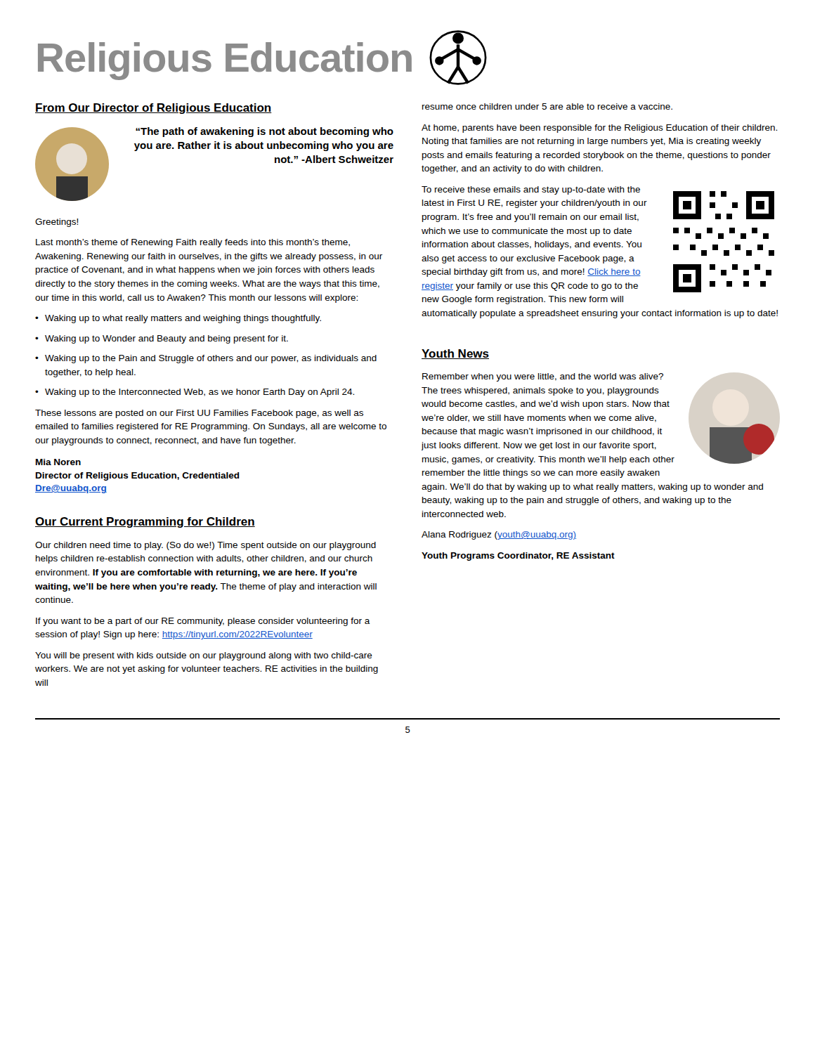Religious Education
From Our Director of Religious Education
“The path of awakening is not about becoming who you are. Rather it is about unbecoming who you are not.” -Albert Schweitzer
Greetings!
Last month’s theme of Renewing Faith really feeds into this month’s theme, Awakening. Renewing our faith in ourselves, in the gifts we already possess, in our practice of Covenant, and in what happens when we join forces with others leads directly to the story themes in the coming weeks. What are the ways that this time, our time in this world, call us to Awaken? This month our lessons will explore:
Waking up to what really matters and weighing things thoughtfully.
Waking up to Wonder and Beauty and being present for it.
Waking up to the Pain and Struggle of others and our power, as individuals and together, to help heal.
Waking up to the Interconnected Web, as we honor Earth Day on April 24.
These lessons are posted on our First UU Families Facebook page, as well as emailed to families registered for RE Programming. On Sundays, all are welcome to our playgrounds to connect, reconnect, and have fun together.
Mia Noren
Director of Religious Education, Credentialed
Dre@uuabq.org
Our Current Programming for Children
Our children need time to play. (So do we!) Time spent outside on our playground helps children re-establish connection with adults, other children, and our church environment. If you are comfortable with returning, we are here. If you’re waiting, we’ll be here when you’re ready. The theme of play and interaction will continue.
If you want to be a part of our RE community, please consider volunteering for a session of play! Sign up here: https://tinyurl.com/2022REvolunteer
You will be present with kids outside on our playground along with two child-care workers. We are not yet asking for volunteer teachers. RE activities in the building will
resume once children under 5 are able to receive a vaccine.
At home, parents have been responsible for the Religious Education of their children. Noting that families are not returning in large numbers yet, Mia is creating weekly posts and emails featuring a recorded storybook on the theme, questions to ponder together, and an activity to do with children.
To receive these emails and stay up-to-date with the latest in First U RE, register your children/youth in our program. It’s free and you’ll remain on our email list, which we use to communicate the most up to date information about classes, holidays, and events. You also get access to our exclusive Facebook page, a special birthday gift from us, and more! Click here to register your family or use this QR code to go to the new Google form registration. This new form will automatically populate a spreadsheet ensuring your contact information is up to date!
Youth News
Remember when you were little, and the world was alive? The trees whispered, animals spoke to you, playgrounds would become castles, and we’d wish upon stars. Now that we’re older, we still have moments when we come alive, because that magic wasn’t imprisoned in our childhood, it just looks different. Now we get lost in our favorite sport, music, games, or creativity. This month we’ll help each other remember the little things so we can more easily awaken again. We’ll do that by waking up to what really matters, waking up to wonder and beauty, waking up to the pain and struggle of others, and waking up to the interconnected web.
Alana Rodriguez (youth@uuabq.org)
Youth Programs Coordinator, RE Assistant
5